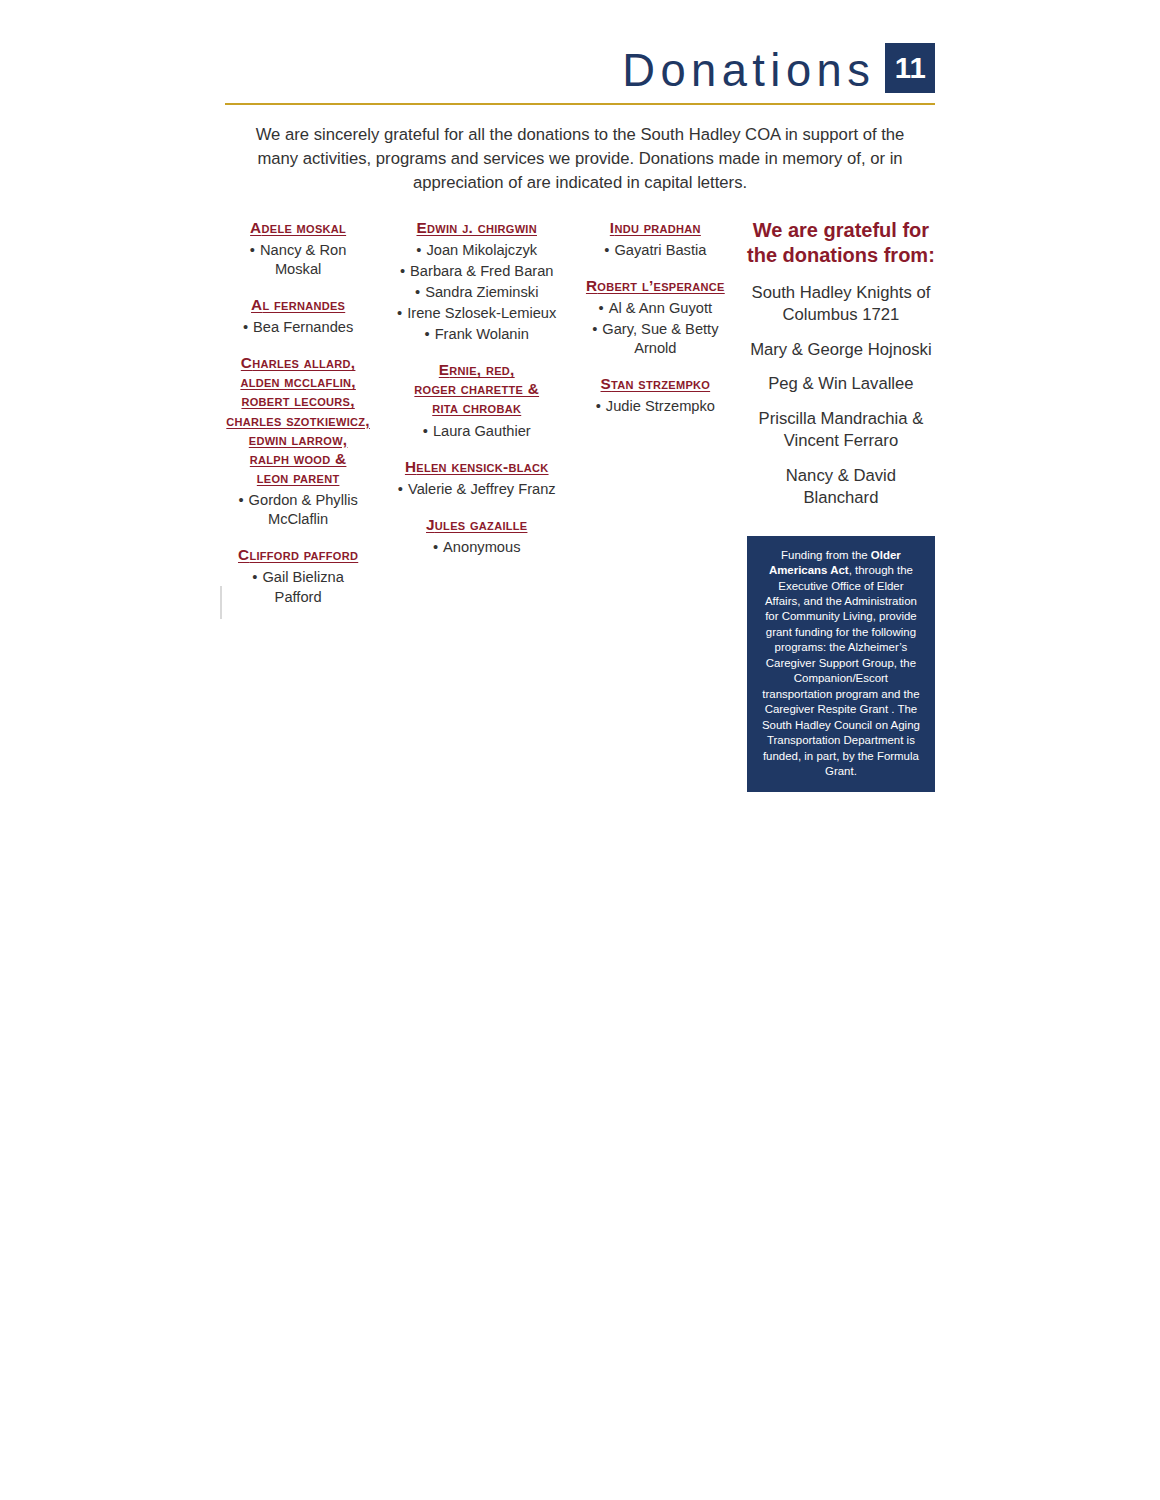Donations
11
We are sincerely grateful for all the donations to the South Hadley COA in support of the many activities, programs and services we provide. Donations made in memory of, or in appreciation of are indicated in capital letters.
Adele Moskal
Nancy & Ron Moskal
Al Fernandes
Bea Fernandes
Charles Allard,
Alden McClaflin,
Robert LeCours,
Charles Szotkiewicz,
Edwin Larrow,
Ralph Wood &
Leon Parent
Gordon & Phyllis McClaflin
Clifford Pafford
Gail Bielizna Pafford
Edwin J. Chirgwin
Joan Mikolajczyk
Barbara & Fred Baran
Sandra Zieminski
Irene Szlosek-Lemieux
Frank Wolanin
Ernie, Red,
Roger Charette &
Rita Chrobak
Laura Gauthier
Helen Kensick-Black
Valerie & Jeffrey Franz
Jules Gazaille
Anonymous
Indu Pradhan
Gayatri Bastia
Robert L’Esperance
Al & Ann Guyott
Gary, Sue & Betty Arnold
Stan Strzempko
Judie Strzempko
We are grateful for the donations from:
South Hadley Knights of Columbus 1721
Mary & George Hojnoski
Peg & Win Lavallee
Priscilla Mandrachia & Vincent Ferraro
Nancy & David Blanchard
Funding from the Older Americans Act, through the Executive Office of Elder Affairs, and the Administration for Community Living, provide grant funding for the following programs: the Alzheimer’s Caregiver Support Group, the Companion/Escort transportation program and the Caregiver Respite Grant . The South Hadley Council on Aging Transportation Department is funded, in part, by the Formula Grant.